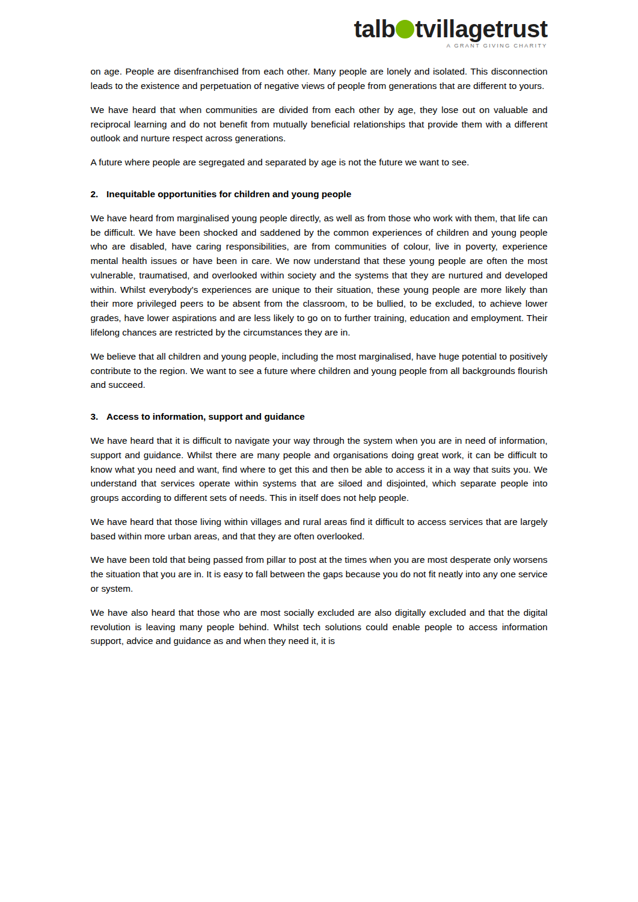talb tvillagetrust
A Grant Giving Charity
on age. People are disenfranchised from each other. Many people are lonely and isolated. This disconnection leads to the existence and perpetuation of negative views of people from generations that are different to yours.
We have heard that when communities are divided from each other by age, they lose out on valuable and reciprocal learning and do not benefit from mutually beneficial relationships that provide them with a different outlook and nurture respect across generations.
A future where people are segregated and separated by age is not the future we want to see.
2. Inequitable opportunities for children and young people
We have heard from marginalised young people directly, as well as from those who work with them, that life can be difficult. We have been shocked and saddened by the common experiences of children and young people who are disabled, have caring responsibilities, are from communities of colour, live in poverty, experience mental health issues or have been in care. We now understand that these young people are often the most vulnerable, traumatised, and overlooked within society and the systems that they are nurtured and developed within. Whilst everybody's experiences are unique to their situation, these young people are more likely than their more privileged peers to be absent from the classroom, to be bullied, to be excluded, to achieve lower grades, have lower aspirations and are less likely to go on to further training, education and employment. Their lifelong chances are restricted by the circumstances they are in.
We believe that all children and young people, including the most marginalised, have huge potential to positively contribute to the region. We want to see a future where children and young people from all backgrounds flourish and succeed.
3. Access to information, support and guidance
We have heard that it is difficult to navigate your way through the system when you are in need of information, support and guidance. Whilst there are many people and organisations doing great work, it can be difficult to know what you need and want, find where to get this and then be able to access it in a way that suits you. We understand that services operate within systems that are siloed and disjointed, which separate people into groups according to different sets of needs. This in itself does not help people.
We have heard that those living within villages and rural areas find it difficult to access services that are largely based within more urban areas, and that they are often overlooked.
We have been told that being passed from pillar to post at the times when you are most desperate only worsens the situation that you are in. It is easy to fall between the gaps because you do not fit neatly into any one service or system.
We have also heard that those who are most socially excluded are also digitally excluded and that the digital revolution is leaving many people behind. Whilst tech solutions could enable people to access information support, advice and guidance as and when they need it, it is